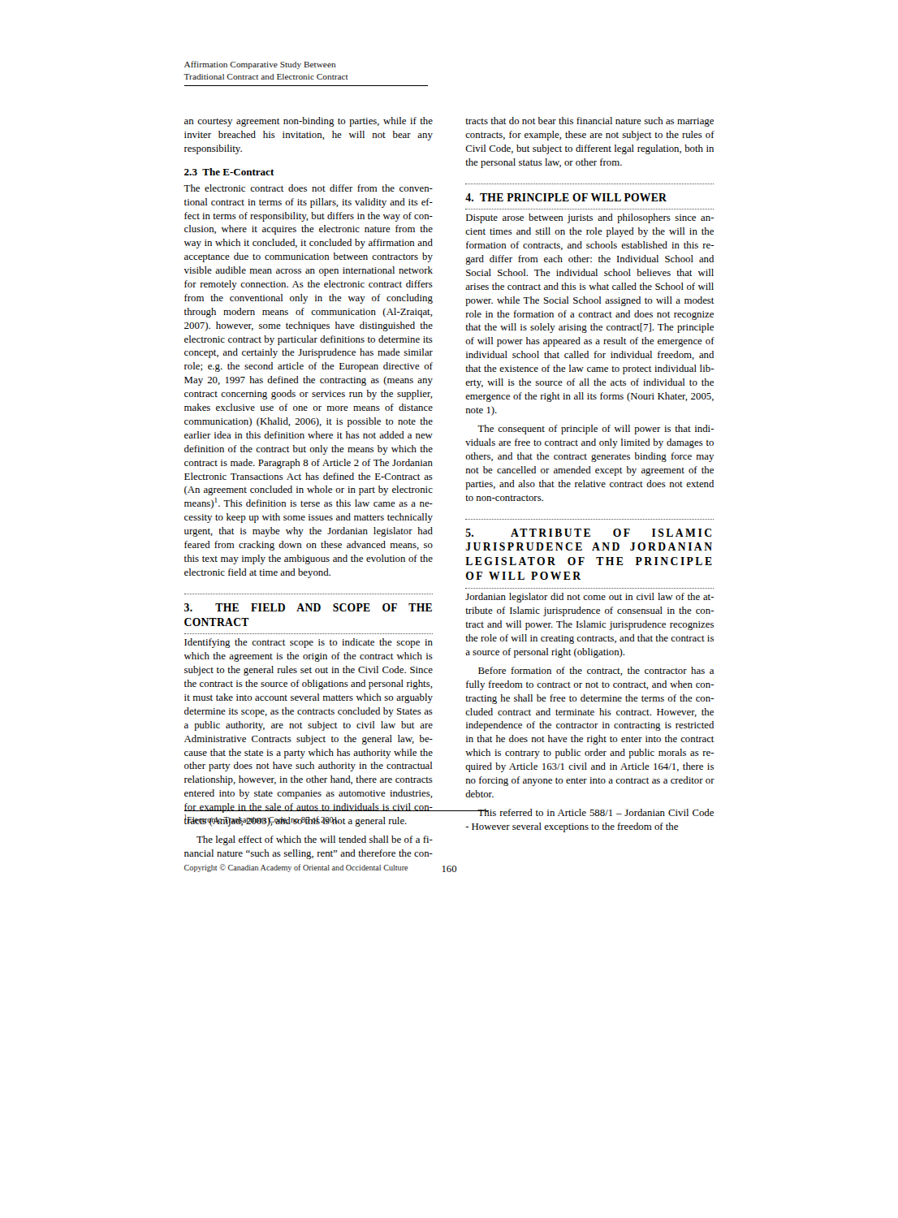Affirmation Comparative Study Between
Traditional Contract and Electronic Contract
an courtesy agreement non-binding to parties, while if the inviter breached his invitation, he will not bear any responsibility.
2.3 The E-Contract
The electronic contract does not differ from the conventional contract in terms of its pillars, its validity and its effect in terms of responsibility, but differs in the way of conclusion, where it acquires the electronic nature from the way in which it concluded, it concluded by affirmation and acceptance due to communication between contractors by visible audible mean across an open international network for remotely connection. As the electronic contract differs from the conventional only in the way of concluding through modern means of communication (Al-Zraiqat, 2007). however, some techniques have distinguished the electronic contract by particular definitions to determine its concept, and certainly the Jurisprudence has made similar role; e.g. the second article of the European directive of May 20, 1997 has defined the contracting as (means any contract concerning goods or services run by the supplier, makes exclusive use of one or more means of distance communication) (Khalid, 2006), it is possible to note the earlier idea in this definition where it has not added a new definition of the contract but only the means by which the contract is made. Paragraph 8 of Article 2 of The Jordanian Electronic Transactions Act has defined the E-Contract as (An agreement concluded in whole or in part by electronic means)1. This definition is terse as this law came as a necessity to keep up with some issues and matters technically urgent, that is maybe why the Jordanian legislator had feared from cracking down on these advanced means, so this text may imply the ambiguous and the evolution of the electronic field at time and beyond.
3. The Field and Scope of the Contract
Identifying the contract scope is to indicate the scope in which the agreement is the origin of the contract which is subject to the general rules set out in the Civil Code. Since the contract is the source of obligations and personal rights, it must take into account several matters which so arguably determine its scope, as the contracts concluded by States as a public authority, are not subject to civil law but are Administrative Contracts subject to the general law, because that the state is a party which has authority while the other party does not have such authority in the contractual relationship, however, in the other hand, there are contracts entered into by state companies as automotive industries, for example in the sale of autos to individuals is civil contracts (Amjad, 2003), and so this is not a general rule.
The legal effect of which the will tended shall be of a financial nature “such as selling, rent” and therefore the contracts that do not bear this financial nature such as marriage contracts, for example, these are not subject to the rules of Civil Code, but subject to different legal regulation, both in the personal status law, or other from.
4. The Principle of Will Power
Dispute arose between jurists and philosophers since ancient times and still on the role played by the will in the formation of contracts, and schools established in this regard differ from each other: the Individual School and Social School. The individual school believes that will arises the contract and this is what called the School of will power. while The Social School assigned to will a modest role in the formation of a contract and does not recognize that the will is solely arising the contract[7]. The principle of will power has appeared as a result of the emergence of individual school that called for individual freedom, and that the existence of the law came to protect individual liberty, will is the source of all the acts of individual to the emergence of the right in all its forms (Nouri Khater, 2005, note 1).
The consequent of principle of will power is that individuals are free to contract and only limited by damages to others, and that the contract generates binding force may not be cancelled or amended except by agreement of the parties, and also that the relative contract does not extend to non-contractors.
5. Attribute of Islamic Jurisprudence and Jordanian Legislator of the Principle of Will Power
Jordanian legislator did not come out in civil law of the attribute of Islamic jurisprudence of consensual in the contract and will power. The Islamic jurisprudence recognizes the role of will in creating contracts, and that the contract is a source of personal right (obligation).
Before formation of the contract, the contractor has a fully freedom to contract or not to contract, and when contracting he shall be free to determine the terms of the concluded contract and terminate his contract. However, the independence of the contractor in contracting is restricted in that he does not have the right to enter into the contract which is contrary to public order and public morals as required by Article 163/1 civil and in Article 164/1, there is no forcing of anyone to enter into a contract as a creditor or debtor.
This referred to in Article 588/1 – Jordanian Civil Code - However several exceptions to the freedom of the
1Electronic Transactions Code, no 85 of 2001.
Copyright © Canadian Academy of Oriental and Occidental Culture 160